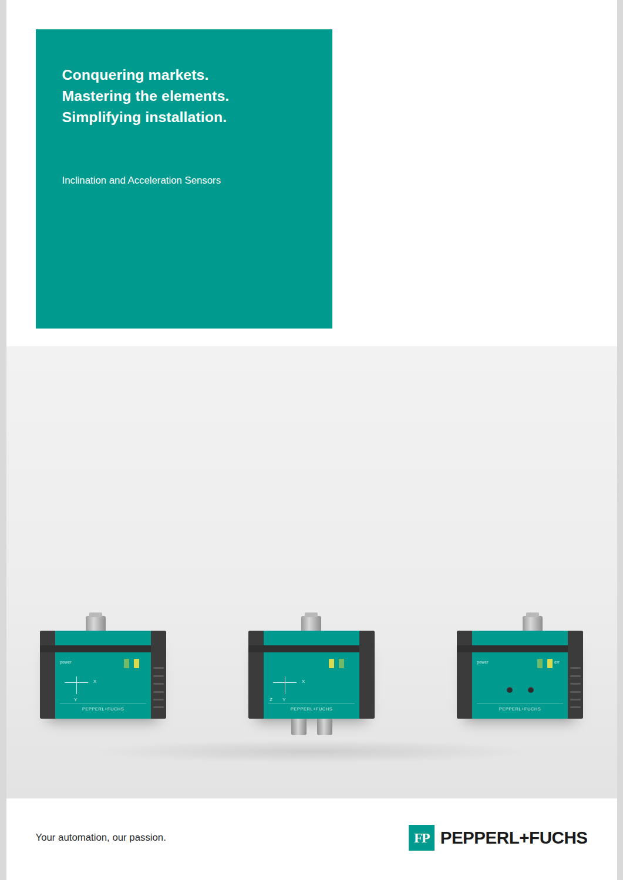Conquering markets. Mastering the elements. Simplifying installation.
Inclination and Acceleration Sensors
power
X Y
PEPPERL+FUCHS
X Y Z
PEPPERL+FUCHS
power err
PEPPERL+FUCHS
Your automation, our passion.
FP PEPPERL+FUCHS